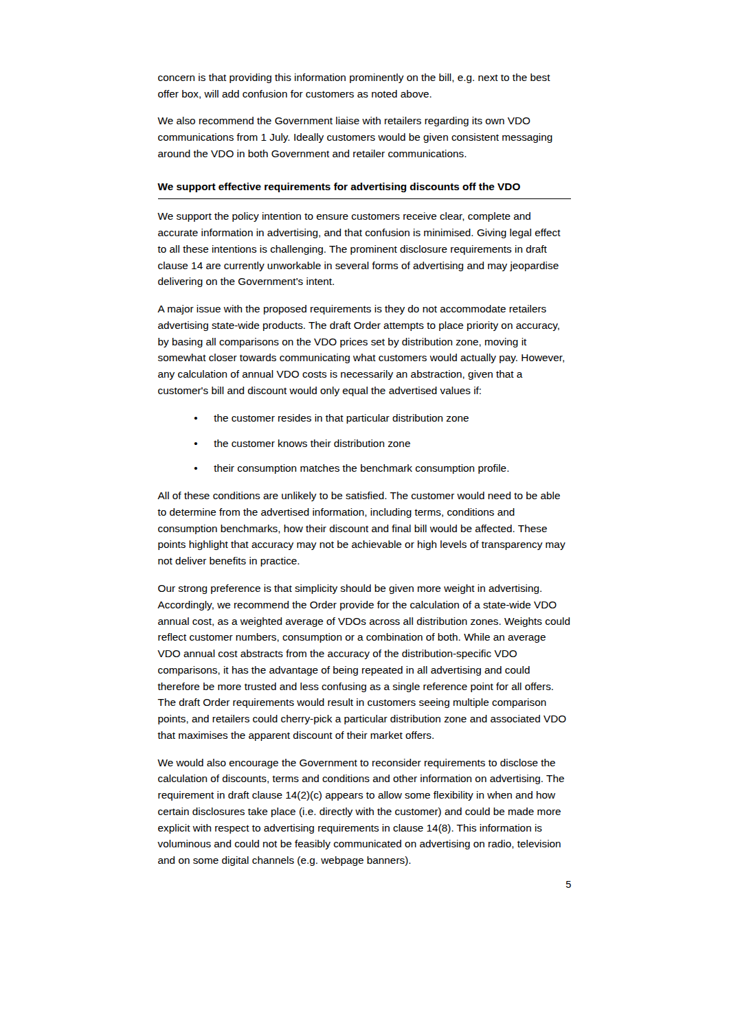concern is that providing this information prominently on the bill, e.g. next to the best offer box, will add confusion for customers as noted above.
We also recommend the Government liaise with retailers regarding its own VDO communications from 1 July. Ideally customers would be given consistent messaging around the VDO in both Government and retailer communications.
We support effective requirements for advertising discounts off the VDO
We support the policy intention to ensure customers receive clear, complete and accurate information in advertising, and that confusion is minimised. Giving legal effect to all these intentions is challenging. The prominent disclosure requirements in draft clause 14 are currently unworkable in several forms of advertising and may jeopardise delivering on the Government's intent.
A major issue with the proposed requirements is they do not accommodate retailers advertising state-wide products. The draft Order attempts to place priority on accuracy, by basing all comparisons on the VDO prices set by distribution zone, moving it somewhat closer towards communicating what customers would actually pay. However, any calculation of annual VDO costs is necessarily an abstraction, given that a customer's bill and discount would only equal the advertised values if:
the customer resides in that particular distribution zone
the customer knows their distribution zone
their consumption matches the benchmark consumption profile.
All of these conditions are unlikely to be satisfied. The customer would need to be able to determine from the advertised information, including terms, conditions and consumption benchmarks, how their discount and final bill would be affected. These points highlight that accuracy may not be achievable or high levels of transparency may not deliver benefits in practice.
Our strong preference is that simplicity should be given more weight in advertising. Accordingly, we recommend the Order provide for the calculation of a state-wide VDO annual cost, as a weighted average of VDOs across all distribution zones. Weights could reflect customer numbers, consumption or a combination of both. While an average VDO annual cost abstracts from the accuracy of the distribution-specific VDO comparisons, it has the advantage of being repeated in all advertising and could therefore be more trusted and less confusing as a single reference point for all offers. The draft Order requirements would result in customers seeing multiple comparison points, and retailers could cherry-pick a particular distribution zone and associated VDO that maximises the apparent discount of their market offers.
We would also encourage the Government to reconsider requirements to disclose the calculation of discounts, terms and conditions and other information on advertising. The requirement in draft clause 14(2)(c) appears to allow some flexibility in when and how certain disclosures take place (i.e. directly with the customer) and could be made more explicit with respect to advertising requirements in clause 14(8). This information is voluminous and could not be feasibly communicated on advertising on radio, television and on some digital channels (e.g. webpage banners).
5